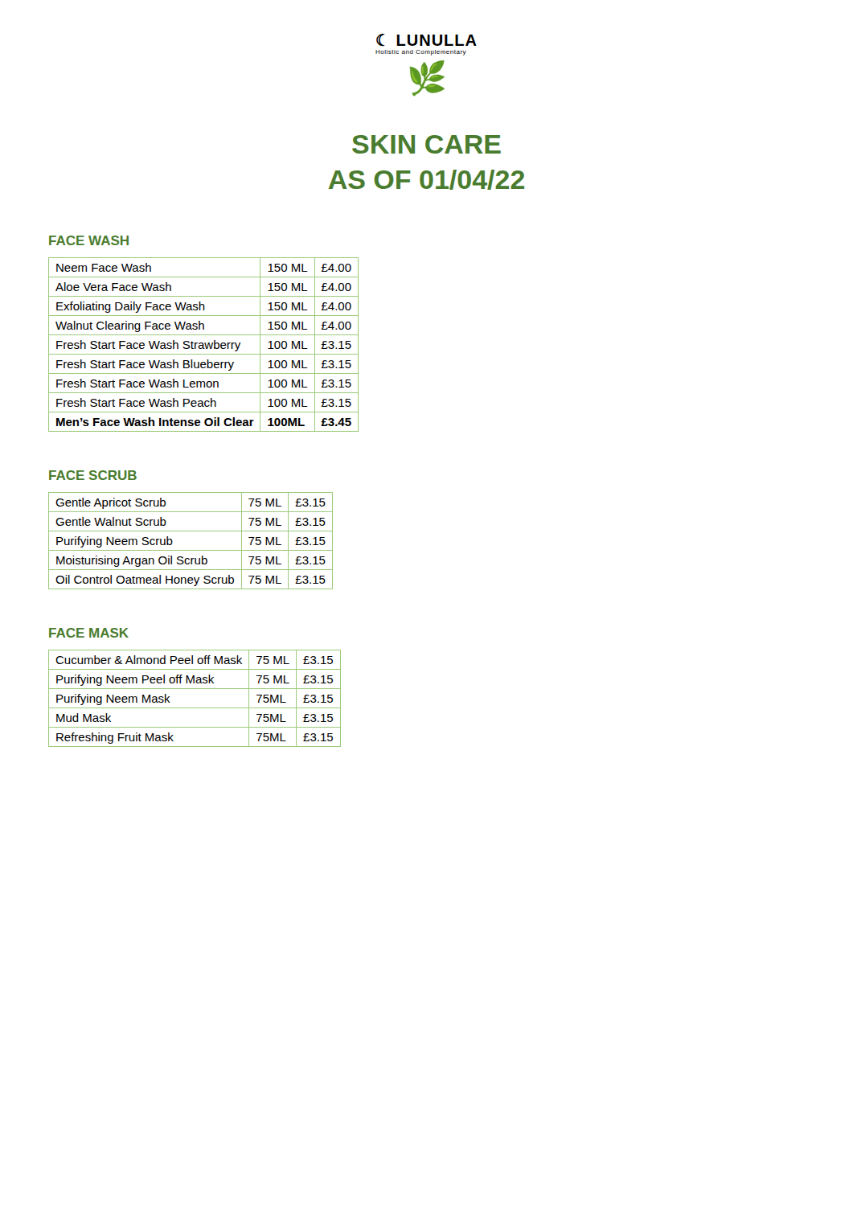☾ LUNULLA
Holistic and Complementary
🌿
SKIN CARE
AS OF 01/04/22
FACE WASH
| Neem Face Wash | 150 ML | £4.00 |
| Aloe Vera Face Wash | 150 ML | £4.00 |
| Exfoliating Daily Face Wash | 150 ML | £4.00 |
| Walnut Clearing Face Wash | 150 ML | £4.00 |
| Fresh Start Face Wash Strawberry | 100 ML | £3.15 |
| Fresh Start Face Wash Blueberry | 100 ML | £3.15 |
| Fresh Start Face Wash Lemon | 100 ML | £3.15 |
| Fresh Start Face Wash Peach | 100 ML | £3.15 |
| Men’s Face Wash Intense Oil Clear | 100ML | £3.45 |
FACE SCRUB
| Gentle Apricot Scrub | 75 ML | £3.15 |
| Gentle Walnut Scrub | 75 ML | £3.15 |
| Purifying Neem Scrub | 75 ML | £3.15 |
| Moisturising Argan Oil Scrub | 75 ML | £3.15 |
| Oil Control Oatmeal Honey Scrub | 75 ML | £3.15 |
FACE MASK
| Cucumber & Almond Peel off Mask | 75 ML | £3.15 |
| Purifying Neem Peel off Mask | 75 ML | £3.15 |
| Purifying Neem Mask | 75ML | £3.15 |
| Mud Mask | 75ML | £3.15 |
| Refreshing Fruit Mask | 75ML | £3.15 |